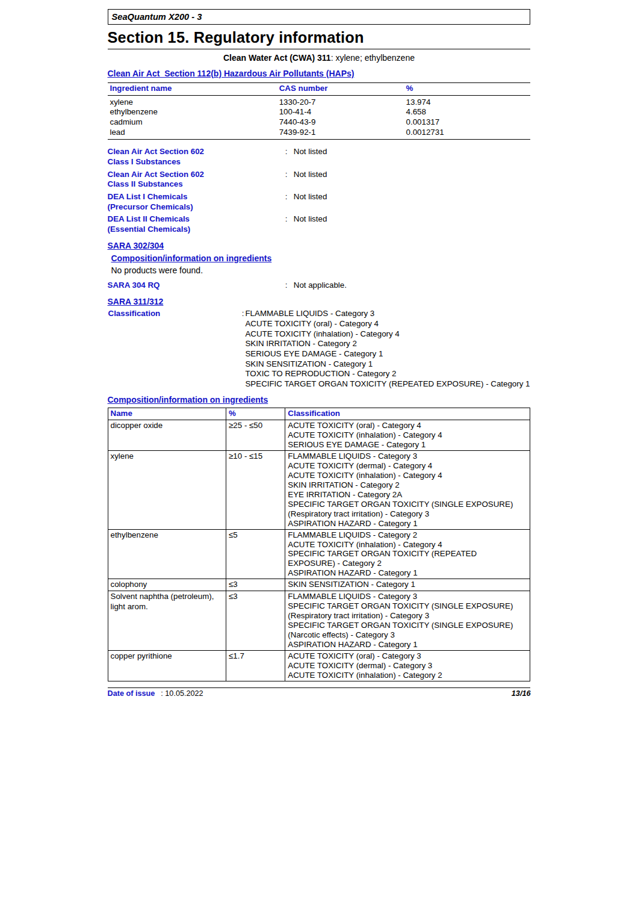SeaQuantum X200 - 3
Section 15. Regulatory information
Clean Water Act (CWA) 311: xylene; ethylbenzene
Clean Air Act Section 112(b) Hazardous Air Pollutants (HAPs)
| Ingredient name | CAS number | % |
| --- | --- | --- |
| xylene | 1330-20-7 | 13.974 |
| ethylbenzene | 100-41-4 | 4.658 |
| cadmium | 7440-43-9 | 0.001317 |
| lead | 7439-92-1 | 0.0012731 |
| Clean Air Act Section 602 Class I Substances | : | Not listed |
| Clean Air Act Section 602 Class II Substances | : | Not listed |
| DEA List I Chemicals (Precursor Chemicals) | : | Not listed |
| DEA List II Chemicals (Essential Chemicals) | : | Not listed |
SARA 302/304
Composition/information on ingredients
No products were found.
| SARA 304 RQ | : | Not applicable. |
SARA 311/312
| Classification | : | FLAMMABLE LIQUIDS - Category 3 ACUTE TOXICITY (oral) - Category 4 ACUTE TOXICITY (inhalation) - Category 4 SKIN IRRITATION - Category 2 SERIOUS EYE DAMAGE - Category 1 SKIN SENSITIZATION - Category 1 TOXIC TO REPRODUCTION - Category 2 SPECIFIC TARGET ORGAN TOXICITY (REPEATED EXPOSURE) - Category 1 |
Composition/information on ingredients
| Name | % | Classification |
| --- | --- | --- |
| dicopper oxide | ≥25 - ≤50 | ACUTE TOXICITY (oral) - Category 4 ACUTE TOXICITY (inhalation) - Category 4 SERIOUS EYE DAMAGE - Category 1 |
| xylene | ≥10 - ≤15 | FLAMMABLE LIQUIDS - Category 3 ACUTE TOXICITY (dermal) - Category 4 ACUTE TOXICITY (inhalation) - Category 4 SKIN IRRITATION - Category 2 EYE IRRITATION - Category 2A SPECIFIC TARGET ORGAN TOXICITY (SINGLE EXPOSURE) (Respiratory tract irritation) - Category 3 ASPIRATION HAZARD - Category 1 |
| ethylbenzene | ≤5 | FLAMMABLE LIQUIDS - Category 2 ACUTE TOXICITY (inhalation) - Category 4 SPECIFIC TARGET ORGAN TOXICITY (REPEATED EXPOSURE) - Category 2 ASPIRATION HAZARD - Category 1 |
| colophony | ≤3 | SKIN SENSITIZATION - Category 1 |
| Solvent naphtha (petroleum), light arom. | ≤3 | FLAMMABLE LIQUIDS - Category 3 SPECIFIC TARGET ORGAN TOXICITY (SINGLE EXPOSURE) (Respiratory tract irritation) - Category 3 SPECIFIC TARGET ORGAN TOXICITY (SINGLE EXPOSURE) (Narcotic effects) - Category 3 ASPIRATION HAZARD - Category 1 |
| copper pyrithione | ≤1.7 | ACUTE TOXICITY (oral) - Category 3 ACUTE TOXICITY (dermal) - Category 3 ACUTE TOXICITY (inhalation) - Category 2 |
Date of issue
: 10.05.2022
13/16